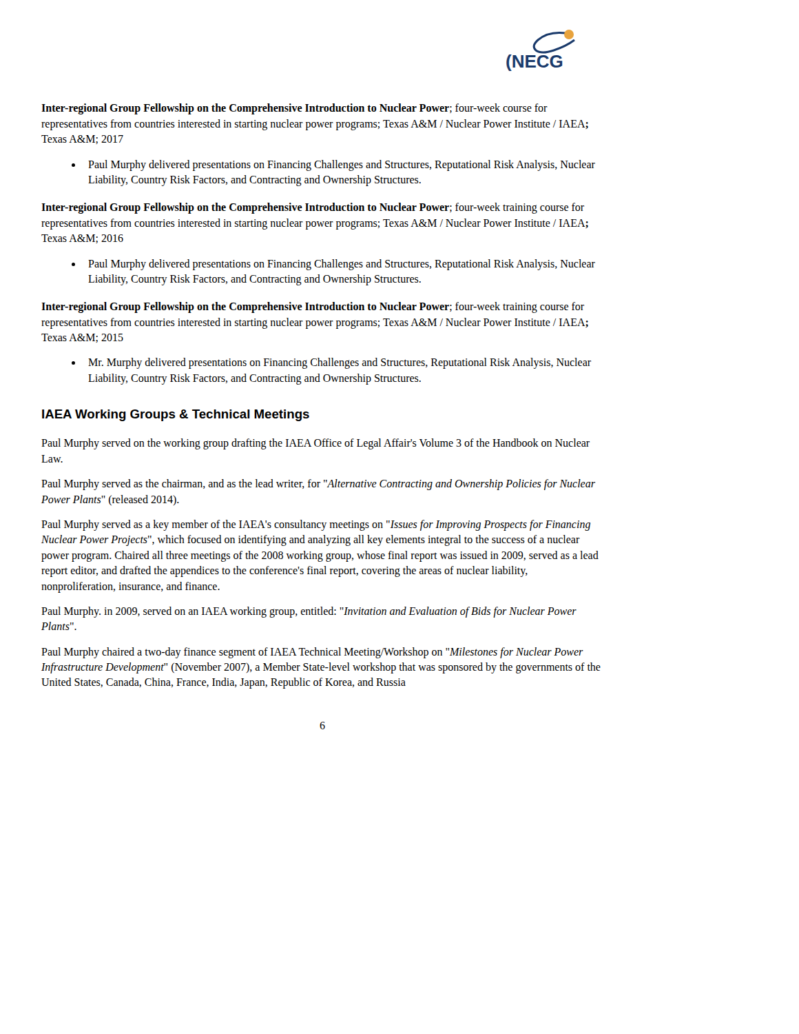(NECG
Inter-regional Group Fellowship on the Comprehensive Introduction to Nuclear Power; four-week course for representatives from countries interested in starting nuclear power programs; Texas A&M / Nuclear Power Institute / IAEA; Texas A&M; 2017
Paul Murphy delivered presentations on Financing Challenges and Structures, Reputational Risk Analysis, Nuclear Liability, Country Risk Factors, and Contracting and Ownership Structures.
Inter-regional Group Fellowship on the Comprehensive Introduction to Nuclear Power; four-week training course for representatives from countries interested in starting nuclear power programs; Texas A&M / Nuclear Power Institute / IAEA; Texas A&M; 2016
Paul Murphy delivered presentations on Financing Challenges and Structures, Reputational Risk Analysis, Nuclear Liability, Country Risk Factors, and Contracting and Ownership Structures.
Inter-regional Group Fellowship on the Comprehensive Introduction to Nuclear Power; four-week training course for representatives from countries interested in starting nuclear power programs; Texas A&M / Nuclear Power Institute / IAEA; Texas A&M; 2015
Mr. Murphy delivered presentations on Financing Challenges and Structures, Reputational Risk Analysis, Nuclear Liability, Country Risk Factors, and Contracting and Ownership Structures.
IAEA Working Groups & Technical Meetings
Paul Murphy served on the working group drafting the IAEA Office of Legal Affair's Volume 3 of the Handbook on Nuclear Law.
Paul Murphy served as the chairman, and as the lead writer, for "Alternative Contracting and Ownership Policies for Nuclear Power Plants" (released 2014).
Paul Murphy served as a key member of the IAEA's consultancy meetings on "Issues for Improving Prospects for Financing Nuclear Power Projects", which focused on identifying and analyzing all key elements integral to the success of a nuclear power program. Chaired all three meetings of the 2008 working group, whose final report was issued in 2009, served as a lead report editor, and drafted the appendices to the conference's final report, covering the areas of nuclear liability, nonproliferation, insurance, and finance.
Paul Murphy. in 2009, served on an IAEA working group, entitled: "Invitation and Evaluation of Bids for Nuclear Power Plants".
Paul Murphy chaired a two-day finance segment of IAEA Technical Meeting/Workshop on "Milestones for Nuclear Power Infrastructure Development" (November 2007), a Member State-level workshop that was sponsored by the governments of the United States, Canada, China, France, India, Japan, Republic of Korea, and Russia
6